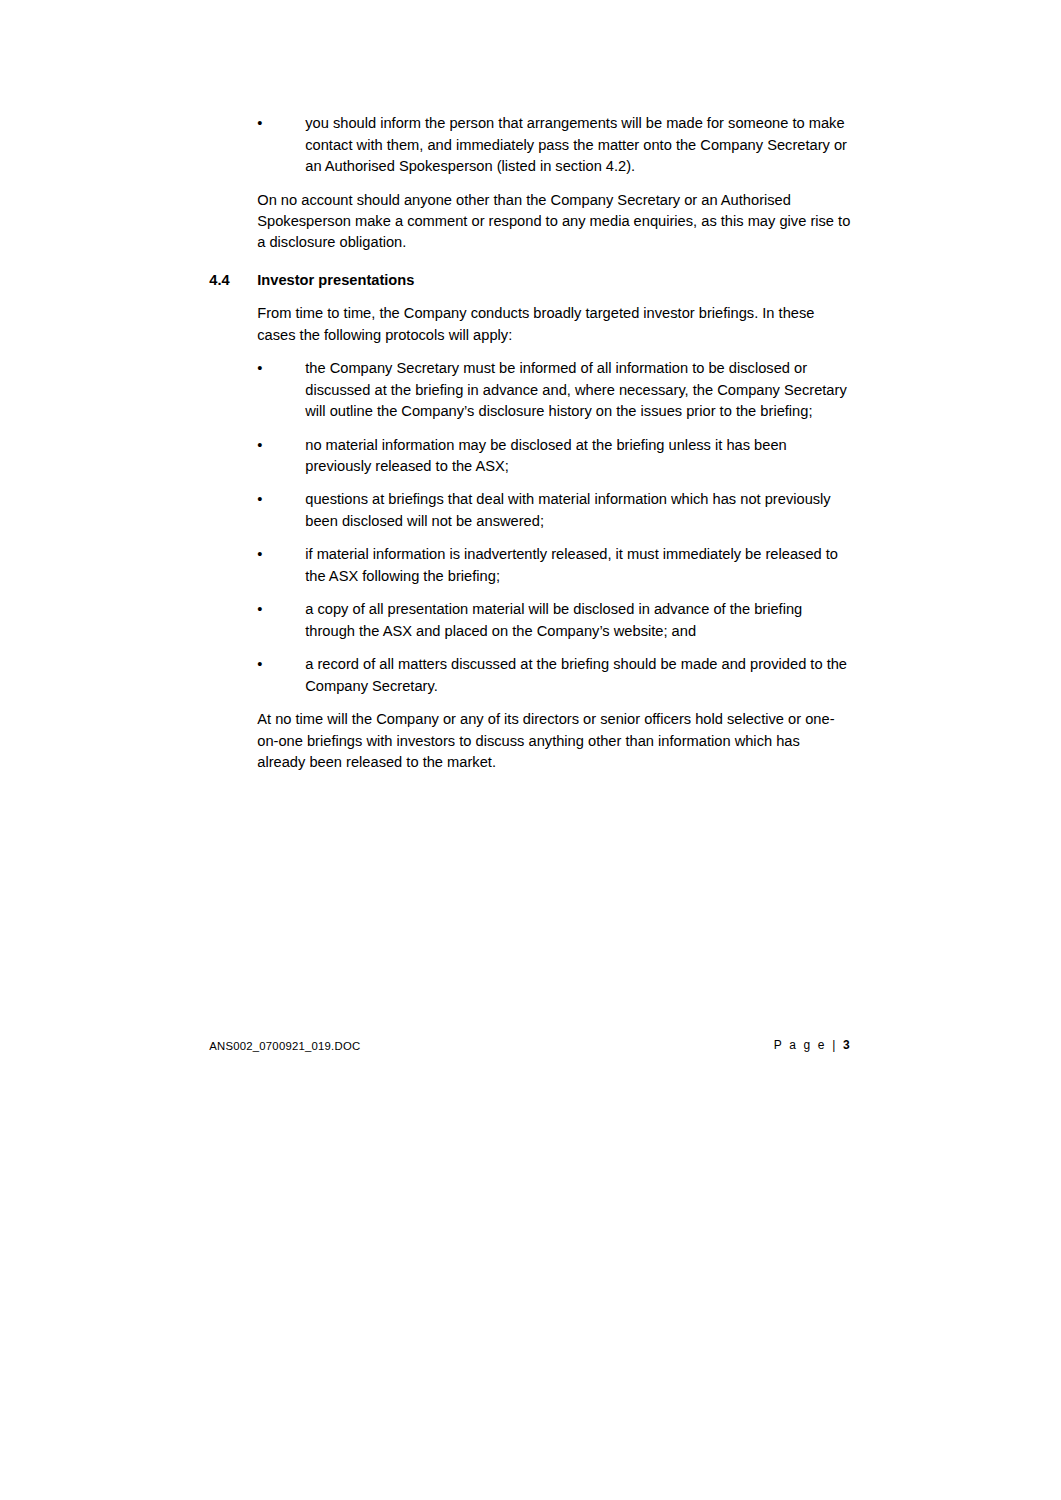you should inform the person that arrangements will be made for someone to make contact with them, and immediately pass the matter onto the Company Secretary or an Authorised Spokesperson (listed in section 4.2).
On no account should anyone other than the Company Secretary or an Authorised Spokesperson make a comment or respond to any media enquiries, as this may give rise to a disclosure obligation.
4.4
Investor presentations
From time to time, the Company conducts broadly targeted investor briefings. In these cases the following protocols will apply:
the Company Secretary must be informed of all information to be disclosed or discussed at the briefing in advance and, where necessary, the Company Secretary will outline the Company’s disclosure history on the issues prior to the briefing;
no material information may be disclosed at the briefing unless it has been previously released to the ASX;
questions at briefings that deal with material information which has not previously been disclosed will not be answered;
if material information is inadvertently released, it must immediately be released to the ASX following the briefing;
a copy of all presentation material will be disclosed in advance of the briefing through the ASX and placed on the Company’s website; and
a record of all matters discussed at the briefing should be made and provided to the Company Secretary.
At no time will the Company or any of its directors or senior officers hold selective or one-on-one briefings with investors to discuss anything other than information which has already been released to the market.
ANS002_0700921_019.DOC
P a g e | 3